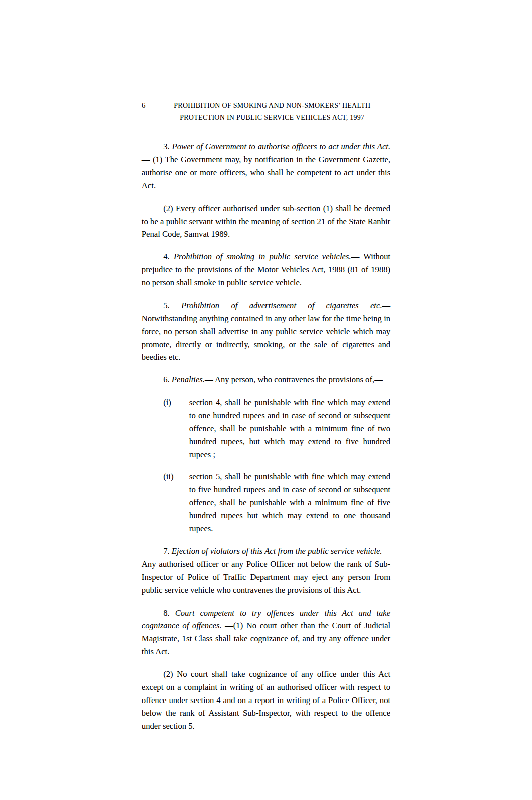6
PROHIBITION OF SMOKING AND NON-SMOKERS’ HEALTH PROTECTION IN PUBLIC SERVICE VEHICLES ACT, 1997
3. Power of Government to authorise officers to act under this Act. — (1) The Government may, by notification in the Government Gazette, authorise one or more officers, who shall be competent to act under this Act.
(2) Every officer authorised under sub-section (1) shall be deemed to be a public servant within the meaning of section 21 of the State Ranbir Penal Code, Samvat 1989.
4. Prohibition of smoking in public service vehicles.— Without prejudice to the provisions of the Motor Vehicles Act, 1988 (81 of 1988) no person shall smoke in public service vehicle.
5. Prohibition of advertisement of cigarettes etc.— Notwithstanding anything contained in any other law for the time being in force, no person shall advertise in any public service vehicle which may promote, directly or indirectly, smoking, or the sale of cigarettes and beedies etc.
6. Penalties.— Any person, who contravenes the provisions of,—
(i) section 4, shall be punishable with fine which may extend to one hundred rupees and in case of second or subsequent offence, shall be punishable with a minimum fine of two hundred rupees, but which may extend to five hundred rupees ;
(ii) section 5, shall be punishable with fine which may extend to five hundred rupees and in case of second or subsequent offence, shall be punishable with a minimum fine of five hundred rupees but which may extend to one thousand rupees.
7. Ejection of violators of this Act from the public service vehicle.— Any authorised officer or any Police Officer not below the rank of Sub-Inspector of Police of Traffic Department may eject any person from public service vehicle who contravenes the provisions of this Act.
8. Court competent to try offences under this Act and take cognizance of offences. —(1) No court other than the Court of Judicial Magistrate, 1st Class shall take cognizance of, and try any offence under this Act.
(2) No court shall take cognizance of any office under this Act except on a complaint in writing of an authorised officer with respect to offence under section 4 and on a report in writing of a Police Officer, not below the rank of Assistant Sub-Inspector, with respect to the offence under section 5.